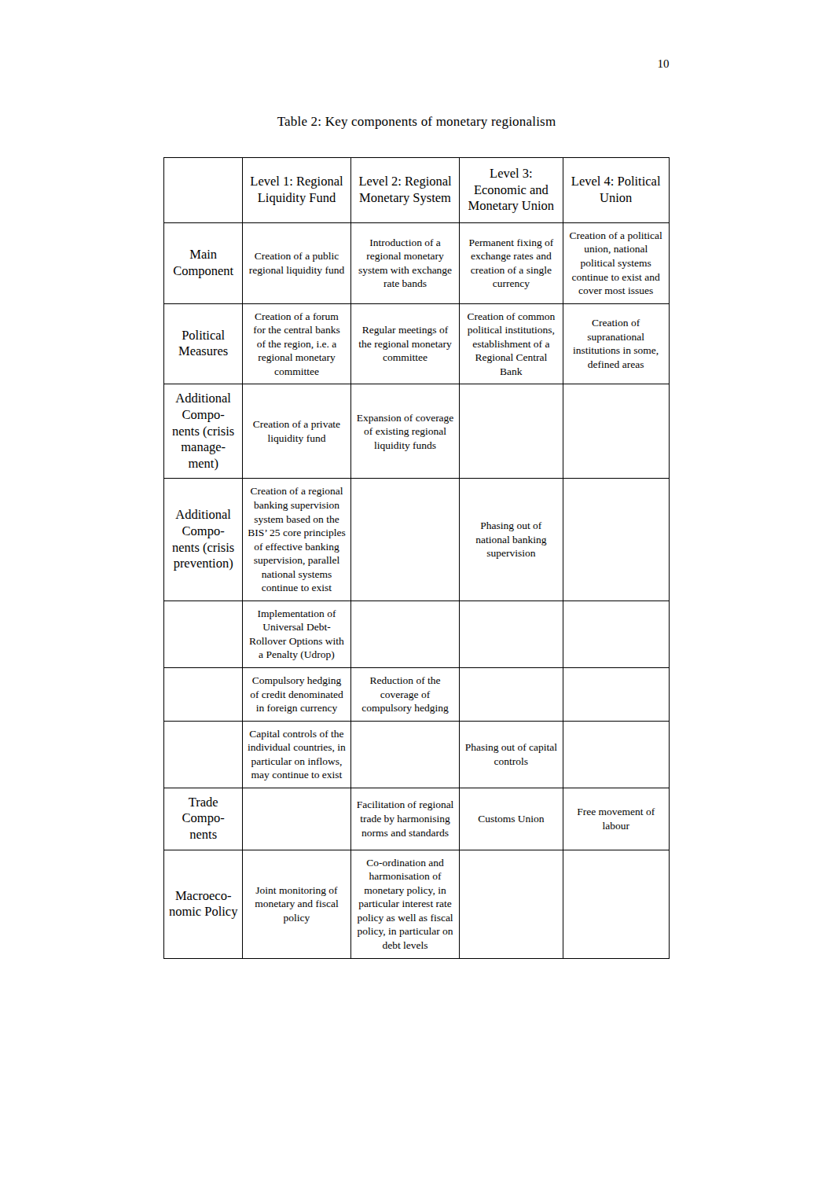10
Table 2: Key components of monetary regionalism
| | Level 1: Regional Liquidity Fund | Level 2: Regional Monetary System | Level 3: Economic and Monetary Union | Level 4: Political Union |
| --- | --- | --- | --- | --- |
| Main Component | Creation of a public regional liquidity fund | Introduction of a regional monetary system with exchange rate bands | Permanent fixing of exchange rates and creation of a single currency | Creation of a political union, national political systems continue to exist and cover most issues |
| Political Measures | Creation of a forum for the central banks of the region, i.e. a regional monetary committee | Regular meetings of the regional monetary committee | Creation of common political institutions, establishment of a Regional Central Bank | Creation of supranational institutions in some, defined areas |
| Additional Compo- nents (crisis manage- ment) | Creation of a private liquidity fund | Expansion of coverage of existing regional liquidity funds | | |
| Additional Compo- nents (crisis prevention) | Creation of a regional banking supervision system based on the BIS’ 25 core principles of effective banking supervision, parallel national systems continue to exist | | Phasing out of national banking supervision | |
| | Implementation of Universal Debt-Rollover Options with a Penalty (Udrop) | | | |
| | Compulsory hedging of credit denominated in foreign currency | Reduction of the coverage of compulsory hedging | | |
| | Capital controls of the individual countries, in particular on inflows, may continue to exist | | Phasing out of capital controls | |
| Trade Compo- nents | | Facilitation of regional trade by harmonising norms and standards | Customs Union | Free movement of labour |
| Macroeco- nomic Policy | Joint monitoring of monetary and fiscal policy | Co-ordination and harmonisation of monetary policy, in particular interest rate policy as well as fiscal policy, in particular on debt levels | | |